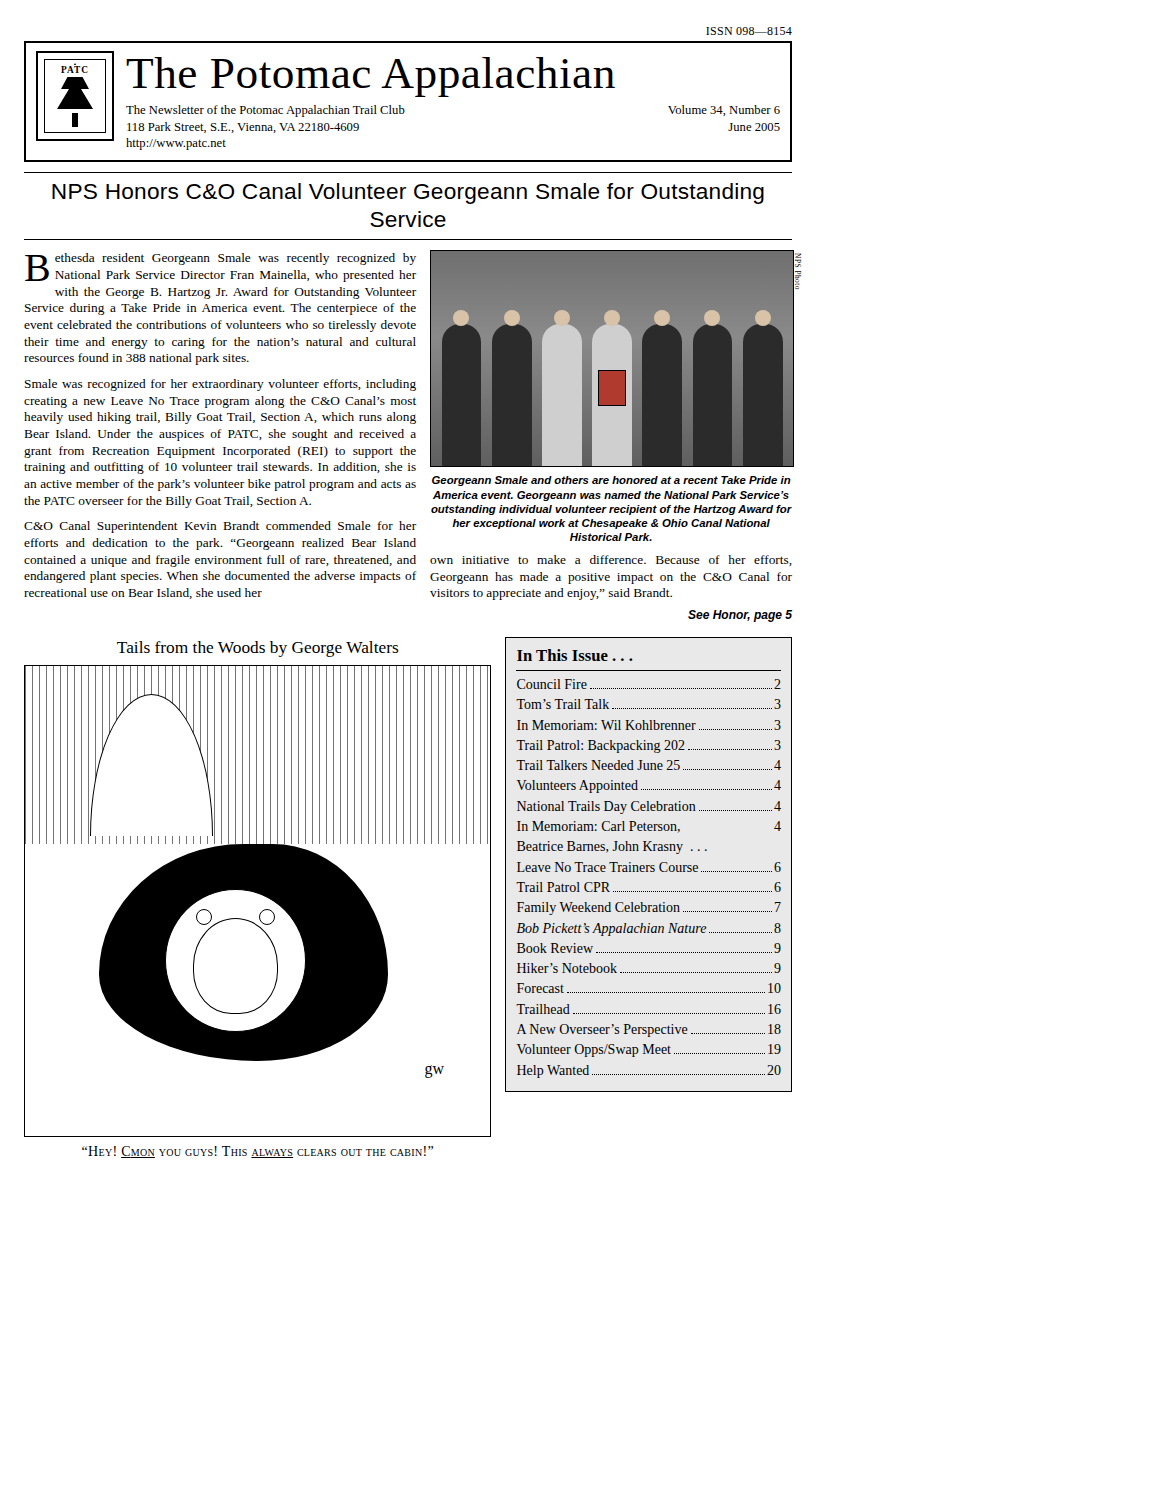ISSN 098—8154
PATC
The Potomac Appalachian
The Newsletter of the Potomac Appalachian Trail Club
118 Park Street, S.E., Vienna, VA 22180-4609
http://www.patc.net
Volume 34, Number 6
June 2005
NPS Honors C&O Canal Volunteer Georgeann Smale for Outstanding Service
Bethesda resident Georgeann Smale was recently recognized by National Park Service Director Fran Mainella, who presented her with the George B. Hartzog Jr. Award for Outstanding Volunteer Service during a Take Pride in America event. The centerpiece of the event celebrated the contributions of volunteers who so tirelessly devote their time and energy to caring for the nation’s natural and cultural resources found in 388 national park sites.
Smale was recognized for her extraordinary volunteer efforts, including creating a new Leave No Trace program along the C&O Canal’s most heavily used hiking trail, Billy Goat Trail, Section A, which runs along Bear Island. Under the auspices of PATC, she sought and received a grant from Recreation Equipment Incorporated (REI) to support the training and outfitting of 10 volunteer trail stewards. In addition, she is an active member of the park’s volunteer bike patrol program and acts as the PATC overseer for the Billy Goat Trail, Section A.
C&O Canal Superintendent Kevin Brandt commended Smale for her efforts and dedication to the park. “Georgeann realized Bear Island contained a unique and fragile environment full of rare, threatened, and endangered plant species. When she documented the adverse impacts of recreational use on Bear Island, she used her
NPS Photo
Georgeann Smale and others are honored at a recent Take Pride in America event. Georgeann was named the National Park Service’s outstanding individual volunteer recipient of the Hartzog Award for her exceptional work at Chesapeake & Ohio Canal National Historical Park.
own initiative to make a difference. Because of her efforts, Georgeann has made a positive impact on the C&O Canal for visitors to appreciate and enjoy,” said Brandt.
See Honor, page 5
Tails from the Woods by George Walters
gw
“Hey! Cmon you guys! This always clears out the cabin!”
In This Issue . . .
Council Fire 2
Tom’s Trail Talk 3
In Memoriam: Wil Kohlbrenner 3
Trail Patrol: Backpacking 202 3
Trail Talkers Needed June 25 4
Volunteers Appointed 4
National Trails Day Celebration 4
4 In Memoriam: Carl Peterson,
Beatrice Barnes, John Krasny . . .
Leave No Trace Trainers Course 6
Trail Patrol CPR 6
Family Weekend Celebration 7
Bob Pickett’s Appalachian Nature 8
Book Review 9
Hiker’s Notebook 9
Forecast 10
Trailhead 16
A New Overseer’s Perspective 18
Volunteer Opps/Swap Meet 19
Help Wanted 20